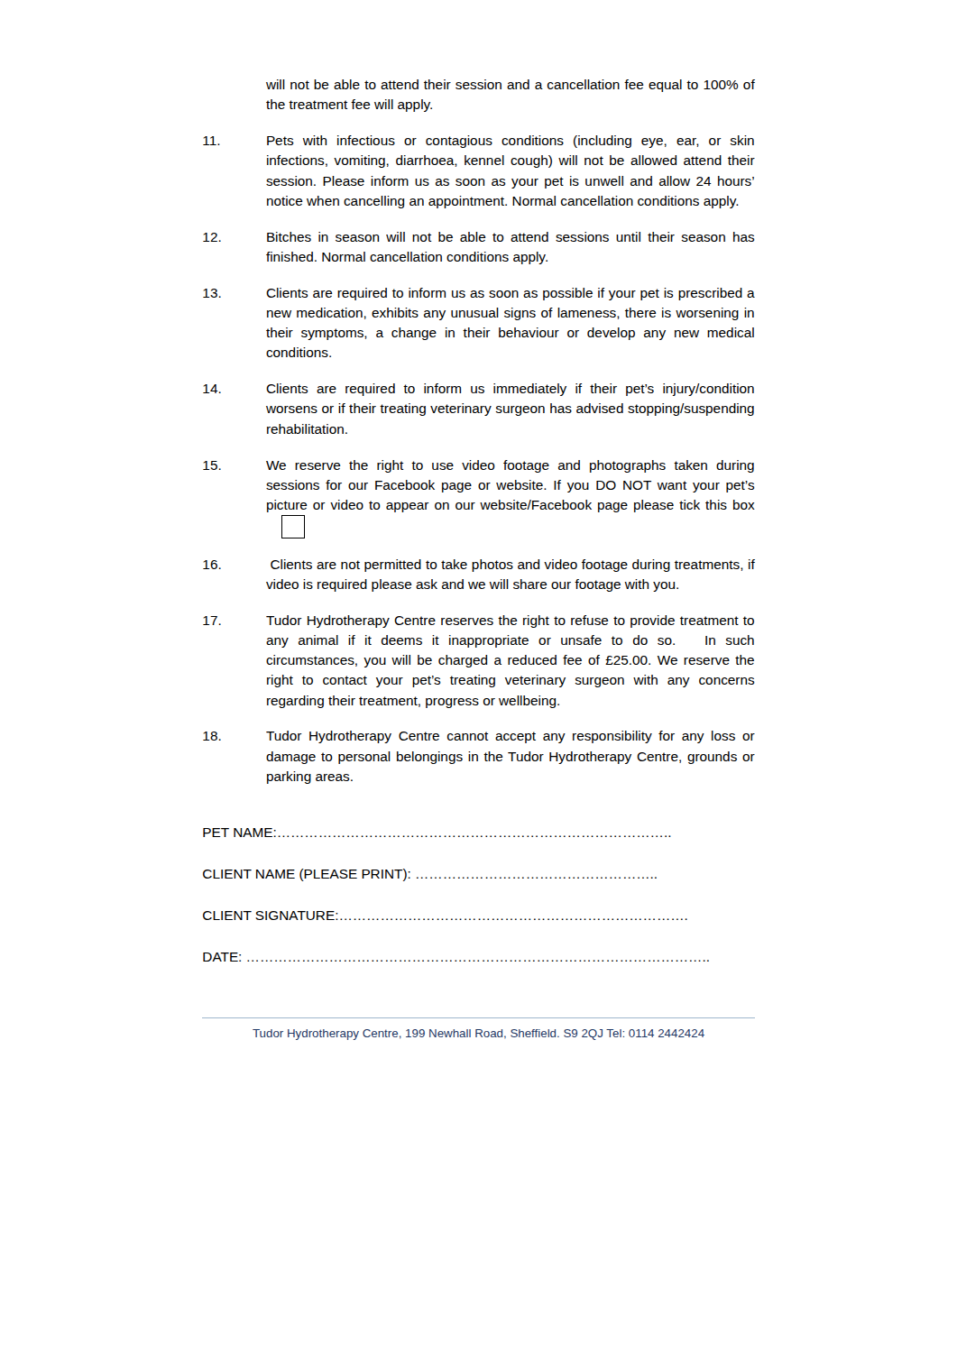will not be able to attend their session and a cancellation fee equal to 100% of the treatment fee will apply.
11. Pets with infectious or contagious conditions (including eye, ear, or skin infections, vomiting, diarrhoea, kennel cough) will not be allowed attend their session. Please inform us as soon as your pet is unwell and allow 24 hours’ notice when cancelling an appointment. Normal cancellation conditions apply.
12. Bitches in season will not be able to attend sessions until their season has finished. Normal cancellation conditions apply.
13. Clients are required to inform us as soon as possible if your pet is prescribed a new medication, exhibits any unusual signs of lameness, there is worsening in their symptoms, a change in their behaviour or develop any new medical conditions.
14. Clients are required to inform us immediately if their pet’s injury/condition worsens or if their treating veterinary surgeon has advised stopping/suspending rehabilitation.
15. We reserve the right to use video footage and photographs taken during sessions for our Facebook page or website. If you DO NOT want your pet’s picture or video to appear on our website/Facebook page please tick this box
16. Clients are not permitted to take photos and video footage during treatments, if video is required please ask and we will share our footage with you.
17. Tudor Hydrotherapy Centre reserves the right to refuse to provide treatment to any animal if it deems it inappropriate or unsafe to do so. In such circumstances, you will be charged a reduced fee of £25.00. We reserve the right to contact your pet’s treating veterinary surgeon with any concerns regarding their treatment, progress or wellbeing.
18. Tudor Hydrotherapy Centre cannot accept any responsibility for any loss or damage to personal belongings in the Tudor Hydrotherapy Centre, grounds or parking areas.
PET NAME:…………………………………………………………………………..
CLIENT NAME (PLEASE PRINT): ……………………………………………..
CLIENT SIGNATURE:………………………………………………………………….
DATE: ………………………………………………………………………………………..
Tudor Hydrotherapy Centre, 199 Newhall Road, Sheffield. S9 2QJ Tel: 0114 2442424